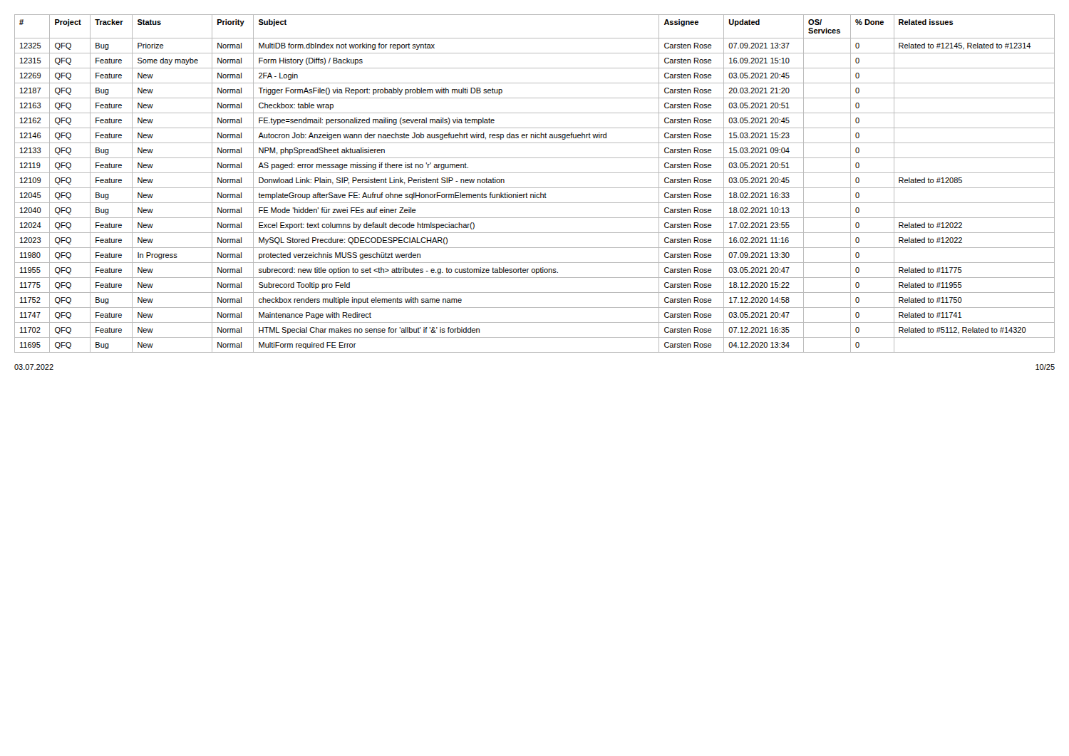| # | Project | Tracker | Status | Priority | Subject | Assignee | Updated | OS/ Services | % Done | Related issues |
| --- | --- | --- | --- | --- | --- | --- | --- | --- | --- | --- |
| 12325 | QFQ | Bug | Priorize | Normal | MultiDB form.dbIndex not working for report syntax | Carsten Rose | 07.09.2021 13:37 | | 0 | Related to #12145, Related to #12314 |
| 12315 | QFQ | Feature | Some day maybe | Normal | Form History (Diffs) / Backups | Carsten Rose | 16.09.2021 15:10 | | 0 | |
| 12269 | QFQ | Feature | New | Normal | 2FA - Login | Carsten Rose | 03.05.2021 20:45 | | 0 | |
| 12187 | QFQ | Bug | New | Normal | Trigger FormAsFile() via Report: probably problem with multi DB setup | Carsten Rose | 20.03.2021 21:20 | | 0 | |
| 12163 | QFQ | Feature | New | Normal | Checkbox: table wrap | Carsten Rose | 03.05.2021 20:51 | | 0 | |
| 12162 | QFQ | Feature | New | Normal | FE.type=sendmail: personalized mailing (several mails) via template | Carsten Rose | 03.05.2021 20:45 | | 0 | |
| 12146 | QFQ | Feature | New | Normal | Autocron Job: Anzeigen wann der naechste Job ausgefuehrt wird, resp das er nicht ausgefuehrt wird | Carsten Rose | 15.03.2021 15:23 | | 0 | |
| 12133 | QFQ | Bug | New | Normal | NPM, phpSpreadSheet aktualisieren | Carsten Rose | 15.03.2021 09:04 | | 0 | |
| 12119 | QFQ | Feature | New | Normal | AS paged: error message missing if there ist no 'r' argument. | Carsten Rose | 03.05.2021 20:51 | | 0 | |
| 12109 | QFQ | Feature | New | Normal | Donwload Link: Plain, SIP, Persistent Link, Peristent SIP - new notation | Carsten Rose | 03.05.2021 20:45 | | 0 | Related to #12085 |
| 12045 | QFQ | Bug | New | Normal | templateGroup afterSave FE: Aufruf ohne sqlHonorFormElements funktioniert nicht | Carsten Rose | 18.02.2021 16:33 | | 0 | |
| 12040 | QFQ | Bug | New | Normal | FE Mode 'hidden' für zwei FEs auf einer Zeile | Carsten Rose | 18.02.2021 10:13 | | 0 | |
| 12024 | QFQ | Feature | New | Normal | Excel Export: text columns by default decode htmlspeciachar() | Carsten Rose | 17.02.2021 23:55 | | 0 | Related to #12022 |
| 12023 | QFQ | Feature | New | Normal | MySQL Stored Precdure: QDECODESPECIALCHAR() | Carsten Rose | 16.02.2021 11:16 | | 0 | Related to #12022 |
| 11980 | QFQ | Feature | In Progress | Normal | protected verzeichnis MUSS geschützt werden | Carsten Rose | 07.09.2021 13:30 | | 0 | |
| 11955 | QFQ | Feature | New | Normal | subrecord: new title option to set <th> attributes - e.g. to customize tablesorter options. | Carsten Rose | 03.05.2021 20:47 | | 0 | Related to #11775 |
| 11775 | QFQ | Feature | New | Normal | Subrecord Tooltip pro Feld | Carsten Rose | 18.12.2020 15:22 | | 0 | Related to #11955 |
| 11752 | QFQ | Bug | New | Normal | checkbox renders multiple input elements with same name | Carsten Rose | 17.12.2020 14:58 | | 0 | Related to #11750 |
| 11747 | QFQ | Feature | New | Normal | Maintenance Page with Redirect | Carsten Rose | 03.05.2021 20:47 | | 0 | Related to #11741 |
| 11702 | QFQ | Feature | New | Normal | HTML Special Char makes no sense for 'allbut' if '&' is forbidden | Carsten Rose | 07.12.2021 16:35 | | 0 | Related to #5112, Related to #14320 |
| 11695 | QFQ | Bug | New | Normal | MultiForm required FE Error | Carsten Rose | 04.12.2020 13:34 | | 0 | |
03.07.2022 10/25